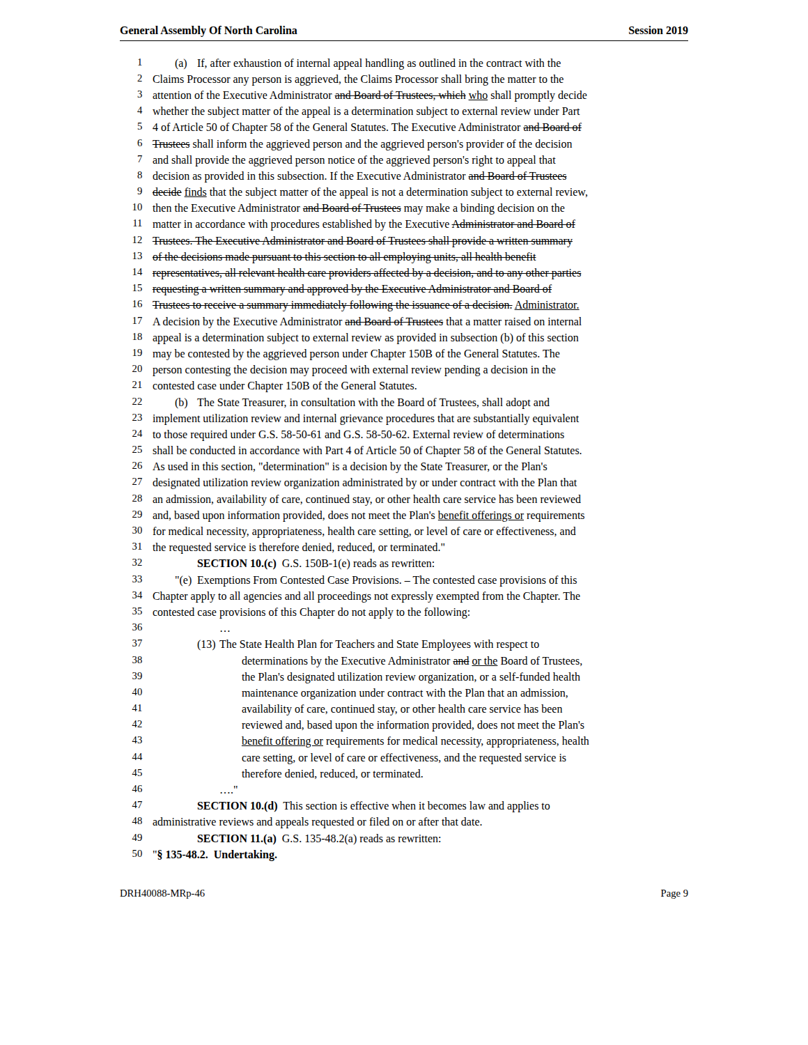General Assembly Of North Carolina
Session 2019
1(a) If, after exhaustion of internal appeal handling as outlined in the contract with the
2 Claims Processor any person is aggrieved, the Claims Processor shall bring the matter to the
3 attention of the Executive Administrator and Board of Trustees, which who shall promptly decide
4 whether the subject matter of the appeal is a determination subject to external review under Part
54 of Article 50 of Chapter 58 of the General Statutes. The Executive Administrator and Board of
6 Trustees shall inform the aggrieved person and the aggrieved person's provider of the decision
7 and shall provide the aggrieved person notice of the aggrieved person's right to appeal that
8 decision as provided in this subsection. If the Executive Administrator and Board of Trustees
9 decide finds that the subject matter of the appeal is not a determination subject to external review,
10 then the Executive Administrator and Board of Trustees may make a binding decision on the
11 matter in accordance with procedures established by the Executive Administrator and Board of
12 Trustees. The Executive Administrator and Board of Trustees shall provide a written summary
13 of the decisions made pursuant to this section to all employing units, all health benefit
14 representatives, all relevant health care providers affected by a decision, and to any other parties
15 requesting a written summary and approved by the Executive Administrator and Board of
16 Trustees to receive a summary immediately following the issuance of a decision. Administrator.
17 A decision by the Executive Administrator and Board of Trustees that a matter raised on internal
18 appeal is a determination subject to external review as provided in subsection (b) of this section
19 may be contested by the aggrieved person under Chapter 150B of the General Statutes. The
20 person contesting the decision may proceed with external review pending a decision in the
21 contested case under Chapter 150B of the General Statutes.
22(b) The State Treasurer, in consultation with the Board of Trustees, shall adopt and
23 implement utilization review and internal grievance procedures that are substantially equivalent
24 to those required under G.S. 58-50-61 and G.S. 58-50-62. External review of determinations
25 shall be conducted in accordance with Part 4 of Article 50 of Chapter 58 of the General Statutes.
26 As used in this section, "determination" is a decision by the State Treasurer, or the Plan's
27 designated utilization review organization administrated by or under contract with the Plan that
28 an admission, availability of care, continued stay, or other health care service has been reviewed
29 and, based upon information provided, does not meet the Plan's benefit offerings or requirements
30 for medical necessity, appropriateness, health care setting, or level of care or effectiveness, and
31 the requested service is therefore denied, reduced, or terminated."
32 SECTION 10.(c) G.S. 150B-1(e) reads as rewritten:
33"(e) Exemptions From Contested Case Provisions. – The contested case provisions of this
34 Chapter apply to all agencies and all proceedings not expressly exempted from the Chapter. The
35 contested case provisions of this Chapter do not apply to the following:
36…
37(13) The State Health Plan for Teachers and State Employees with respect to
38 determinations by the Executive Administrator and or the Board of Trustees,
39 the Plan's designated utilization review organization, or a self-funded health
40 maintenance organization under contract with the Plan that an admission,
41 availability of care, continued stay, or other health care service has been
42 reviewed and, based upon the information provided, does not meet the Plan's
43 benefit offering or requirements for medical necessity, appropriateness, health
44 care setting, or level of care or effectiveness, and the requested service is
45 therefore denied, reduced, or terminated.
46…."
47 SECTION 10.(d) This section is effective when it becomes law and applies to
48 administrative reviews and appeals requested or filed on or after that date.
49 SECTION 11.(a) G.S. 135-48.2(a) reads as rewritten:
50"§ 135-48.2. Undertaking.
DRH40088-MRp-46
Page 9